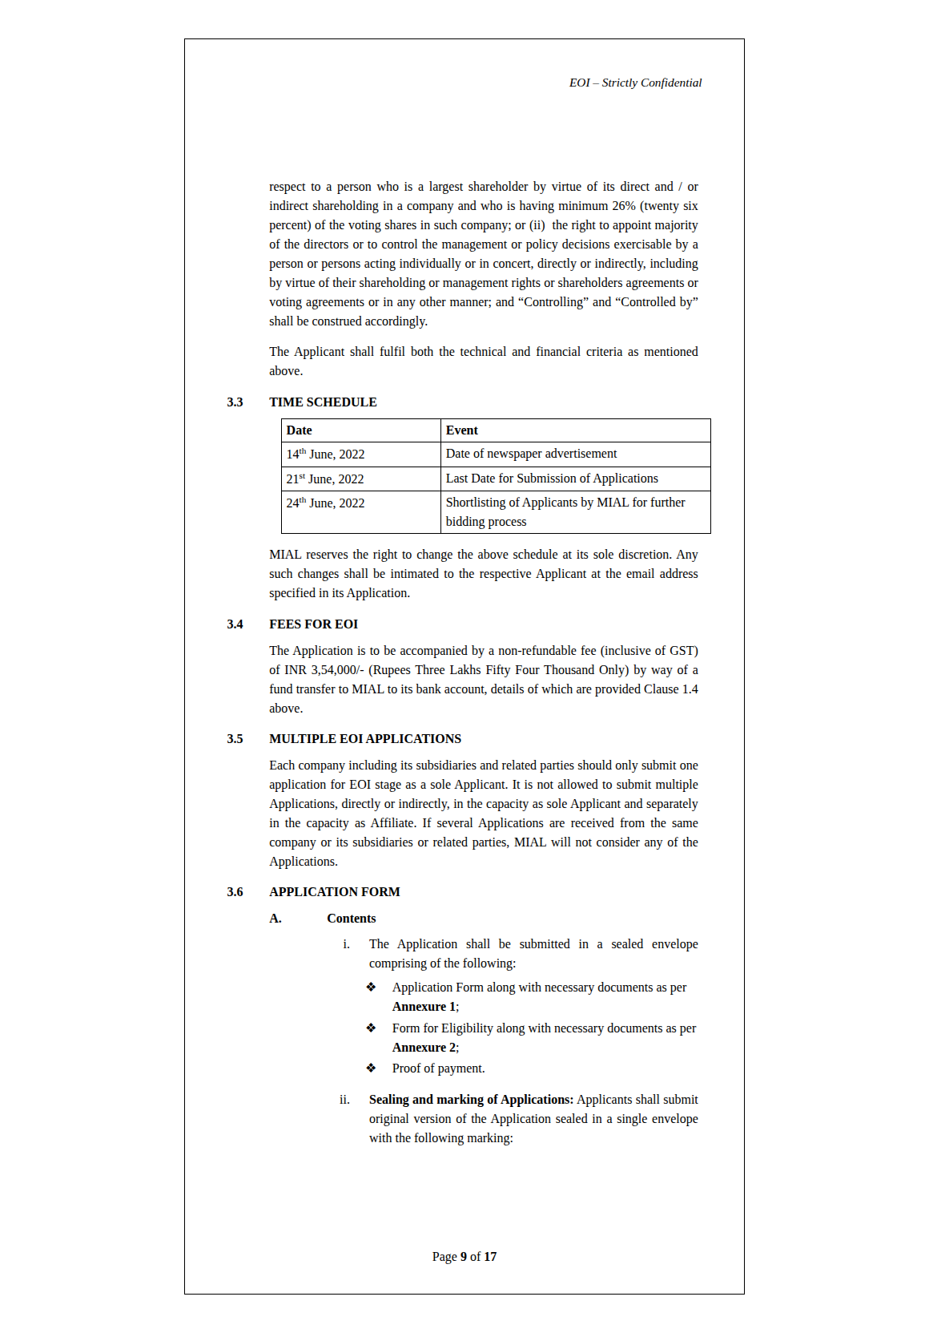EOI – Strictly Confidential
respect to a person who is a largest shareholder by virtue of its direct and / or indirect shareholding in a company and who is having minimum 26% (twenty six percent) of the voting shares in such company; or (ii) the right to appoint majority of the directors or to control the management or policy decisions exercisable by a person or persons acting individually or in concert, directly or indirectly, including by virtue of their shareholding or management rights or shareholders agreements or voting agreements or in any other manner; and “Controlling” and “Controlled by” shall be construed accordingly.
The Applicant shall fulfil both the technical and financial criteria as mentioned above.
3.3 TIME SCHEDULE
| Date | Event |
| 14 th June, 2022 | Date of newspaper advertisement |
| 21 st June, 2022 | Last Date for Submission of Applications |
| 24 th June, 2022 | Shortlisting of Applicants by MIAL for further bidding process |
MIAL reserves the right to change the above schedule at its sole discretion. Any such changes shall be intimated to the respective Applicant at the email address specified in its Application.
3.4 FEES FOR EOI
The Application is to be accompanied by a non-refundable fee (inclusive of GST) of INR 3,54,000/- (Rupees Three Lakhs Fifty Four Thousand Only) by way of a fund transfer to MIAL to its bank account, details of which are provided Clause 1.4 above.
3.5 MULTIPLE EOI APPLICATIONS
Each company including its subsidiaries and related parties should only submit one application for EOI stage as a sole Applicant. It is not allowed to submit multiple Applications, directly or indirectly, in the capacity as sole Applicant and separately in the capacity as Affiliate. If several Applications are received from the same company or its subsidiaries or related parties, MIAL will not consider any of the Applications.
3.6 APPLICATION FORM
A. Contents
i. The Application shall be submitted in a sealed envelope comprising of the following:
Application Form along with necessary documents as per Annexure 1;
Form for Eligibility along with necessary documents as per Annexure 2;
Proof of payment.
ii. Sealing and marking of Applications: Applicants shall submit original version of the Application sealed in a single envelope with the following marking:
Page 9 of 17